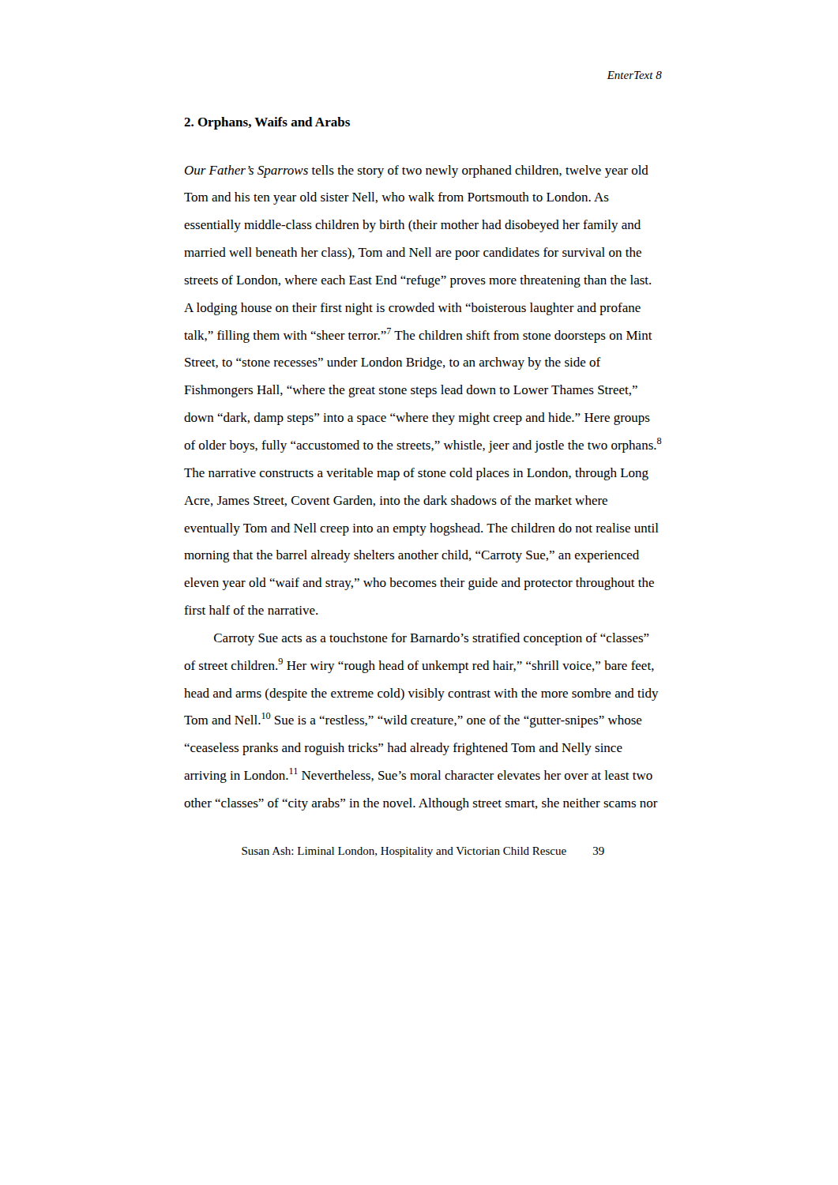EnterText 8
2. Orphans, Waifs and Arabs
Our Father’s Sparrows tells the story of two newly orphaned children, twelve year old Tom and his ten year old sister Nell, who walk from Portsmouth to London. As essentially middle-class children by birth (their mother had disobeyed her family and married well beneath her class), Tom and Nell are poor candidates for survival on the streets of London, where each East End “refuge” proves more threatening than the last. A lodging house on their first night is crowded with “boisterous laughter and profane talk,” filling them with “sheer terror.”7 The children shift from stone doorsteps on Mint Street, to “stone recesses” under London Bridge, to an archway by the side of Fishmongers Hall, “where the great stone steps lead down to Lower Thames Street,” down “dark, damp steps” into a space “where they might creep and hide.” Here groups of older boys, fully “accustomed to the streets,” whistle, jeer and jostle the two orphans.8 The narrative constructs a veritable map of stone cold places in London, through Long Acre, James Street, Covent Garden, into the dark shadows of the market where eventually Tom and Nell creep into an empty hogshead. The children do not realise until morning that the barrel already shelters another child, “Carroty Sue,” an experienced eleven year old “waif and stray,” who becomes their guide and protector throughout the first half of the narrative.
Carroty Sue acts as a touchstone for Barnardo’s stratified conception of “classes” of street children.9 Her wiry “rough head of unkempt red hair,” “shrill voice,” bare feet, head and arms (despite the extreme cold) visibly contrast with the more sombre and tidy Tom and Nell.10 Sue is a “restless,” “wild creature,” one of the “gutter-snipes” whose “ceaseless pranks and roguish tricks” had already frightened Tom and Nelly since arriving in London.11 Nevertheless, Sue’s moral character elevates her over at least two other “classes” of “city arabs” in the novel. Although street smart, she neither scams nor
Susan Ash: Liminal London, Hospitality and Victorian Child Rescue39